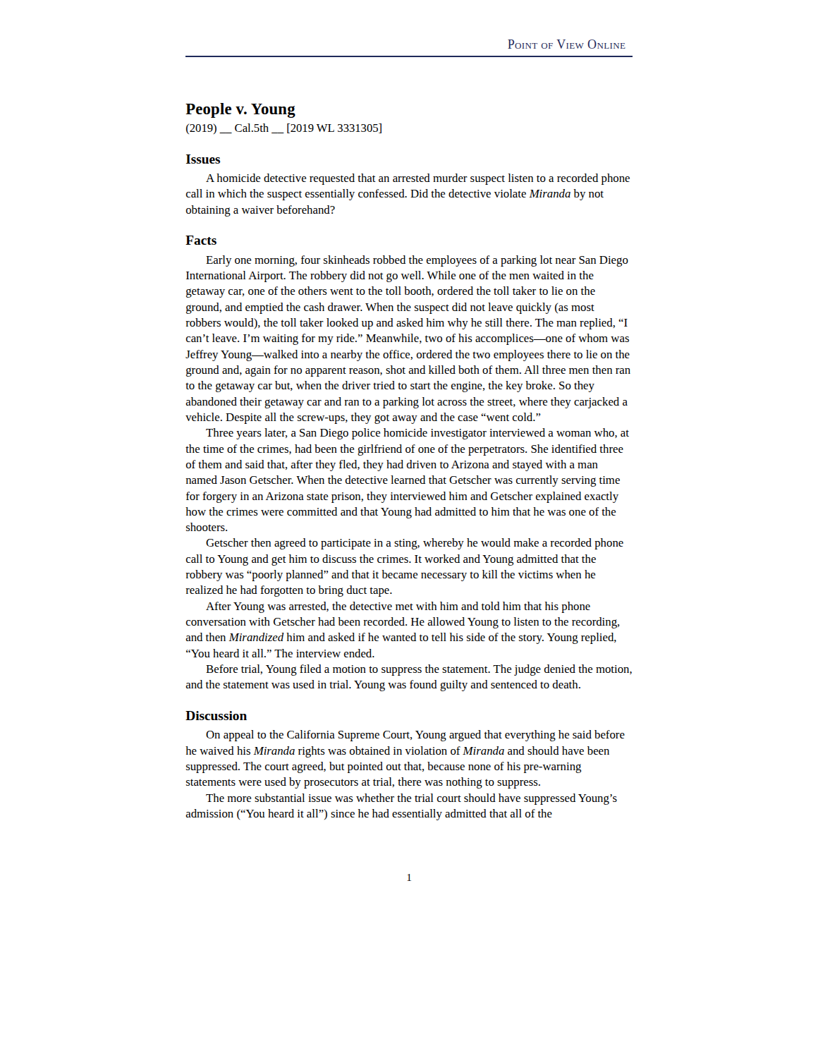Point of View Online
People v. Young
(2019) __ Cal.5th __ [2019 WL 3331305]
Issues
A homicide detective requested that an arrested murder suspect listen to a recorded phone call in which the suspect essentially confessed. Did the detective violate Miranda by not obtaining a waiver beforehand?
Facts
Early one morning, four skinheads robbed the employees of a parking lot near San Diego International Airport. The robbery did not go well. While one of the men waited in the getaway car, one of the others went to the toll booth, ordered the toll taker to lie on the ground, and emptied the cash drawer. When the suspect did not leave quickly (as most robbers would), the toll taker looked up and asked him why he still there. The man replied, “I can’t leave. I’m waiting for my ride.” Meanwhile, two of his accomplices—one of whom was Jeffrey Young—walked into a nearby the office, ordered the two employees there to lie on the ground and, again for no apparent reason, shot and killed both of them. All three men then ran to the getaway car but, when the driver tried to start the engine, the key broke. So they abandoned their getaway car and ran to a parking lot across the street, where they carjacked a vehicle. Despite all the screw-ups, they got away and the case “went cold.”
Three years later, a San Diego police homicide investigator interviewed a woman who, at the time of the crimes, had been the girlfriend of one of the perpetrators. She identified three of them and said that, after they fled, they had driven to Arizona and stayed with a man named Jason Getscher. When the detective learned that Getscher was currently serving time for forgery in an Arizona state prison, they interviewed him and Getscher explained exactly how the crimes were committed and that Young had admitted to him that he was one of the shooters.
Getscher then agreed to participate in a sting, whereby he would make a recorded phone call to Young and get him to discuss the crimes. It worked and Young admitted that the robbery was “poorly planned” and that it became necessary to kill the victims when he realized he had forgotten to bring duct tape.
After Young was arrested, the detective met with him and told him that his phone conversation with Getscher had been recorded. He allowed Young to listen to the recording, and then Mirandized him and asked if he wanted to tell his side of the story. Young replied, “You heard it all.” The interview ended.
Before trial, Young filed a motion to suppress the statement. The judge denied the motion, and the statement was used in trial. Young was found guilty and sentenced to death.
Discussion
On appeal to the California Supreme Court, Young argued that everything he said before he waived his Miranda rights was obtained in violation of Miranda and should have been suppressed. The court agreed, but pointed out that, because none of his pre-warning statements were used by prosecutors at trial, there was nothing to suppress.
The more substantial issue was whether the trial court should have suppressed Young’s admission (“You heard it all”) since he had essentially admitted that all of the
1